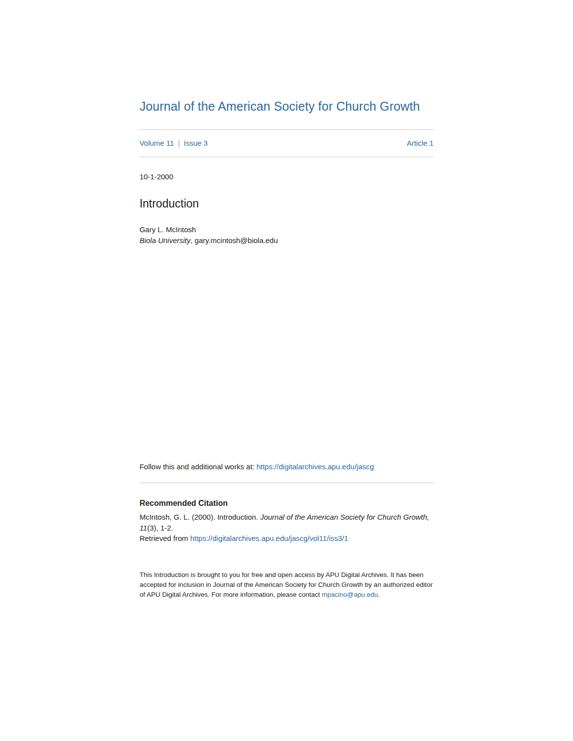Journal of the American Society for Church Growth
Volume 11|Issue 3
Article 1
10-1-2000
Introduction
Gary L. McIntosh
Biola University, gary.mcintosh@biola.edu
Follow this and additional works at: https://digitalarchives.apu.edu/jascg
Recommended Citation
McIntosh, G. L. (2000). Introduction. Journal of the American Society for Church Growth, 11(3), 1-2.
Retrieved from https://digitalarchives.apu.edu/jascg/vol11/iss3/1
This Introduction is brought to you for free and open access by APU Digital Archives. It has been accepted for inclusion in Journal of the American Society for Church Growth by an authorized editor of APU Digital Archives. For more information, please contact mpacino@apu.edu.